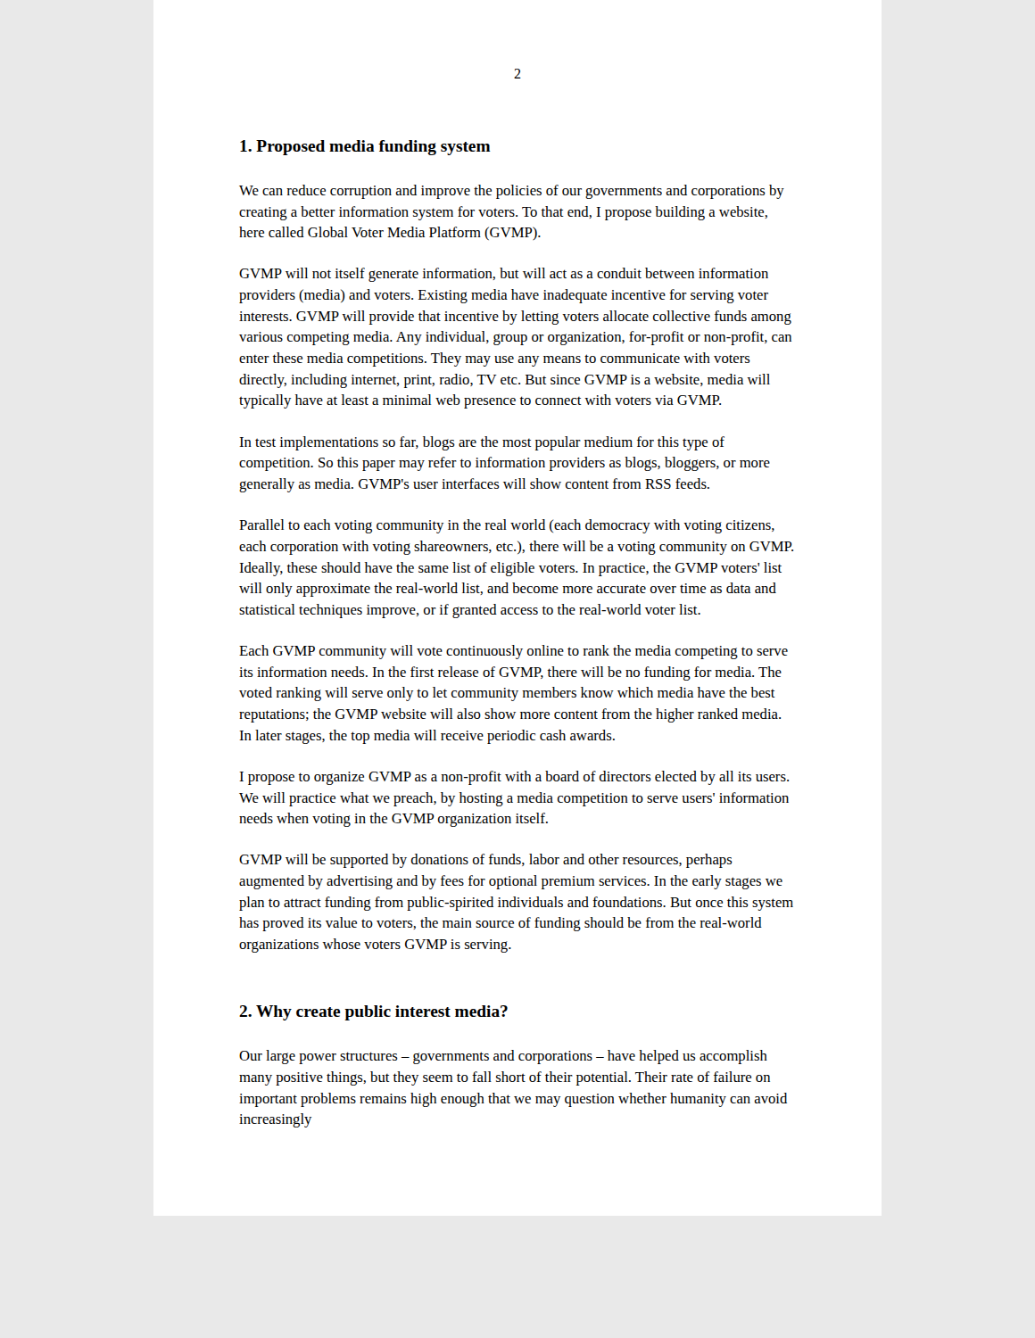2
1. Proposed media funding system
We can reduce corruption and improve the policies of our governments and corporations by creating a better information system for voters. To that end, I propose building a website, here called Global Voter Media Platform (GVMP).
GVMP will not itself generate information, but will act as a conduit between information providers (media) and voters. Existing media have inadequate incentive for serving voter interests. GVMP will provide that incentive by letting voters allocate collective funds among various competing media. Any individual, group or organization, for-profit or non-profit, can enter these media competitions. They may use any means to communicate with voters directly, including internet, print, radio, TV etc. But since GVMP is a website, media will typically have at least a minimal web presence to connect with voters via GVMP.
In test implementations so far, blogs are the most popular medium for this type of competition. So this paper may refer to information providers as blogs, bloggers, or more generally as media. GVMP's user interfaces will show content from RSS feeds.
Parallel to each voting community in the real world (each democracy with voting citizens, each corporation with voting shareowners, etc.), there will be a voting community on GVMP. Ideally, these should have the same list of eligible voters. In practice, the GVMP voters' list will only approximate the real-world list, and become more accurate over time as data and statistical techniques improve, or if granted access to the real-world voter list.
Each GVMP community will vote continuously online to rank the media competing to serve its information needs. In the first release of GVMP, there will be no funding for media. The voted ranking will serve only to let community members know which media have the best reputations; the GVMP website will also show more content from the higher ranked media. In later stages, the top media will receive periodic cash awards.
I propose to organize GVMP as a non-profit with a board of directors elected by all its users. We will practice what we preach, by hosting a media competition to serve users' information needs when voting in the GVMP organization itself.
GVMP will be supported by donations of funds, labor and other resources, perhaps augmented by advertising and by fees for optional premium services. In the early stages we plan to attract funding from public-spirited individuals and foundations. But once this system has proved its value to voters, the main source of funding should be from the real-world organizations whose voters GVMP is serving.
2. Why create public interest media?
Our large power structures – governments and corporations – have helped us accomplish many positive things, but they seem to fall short of their potential. Their rate of failure on important problems remains high enough that we may question whether humanity can avoid increasingly